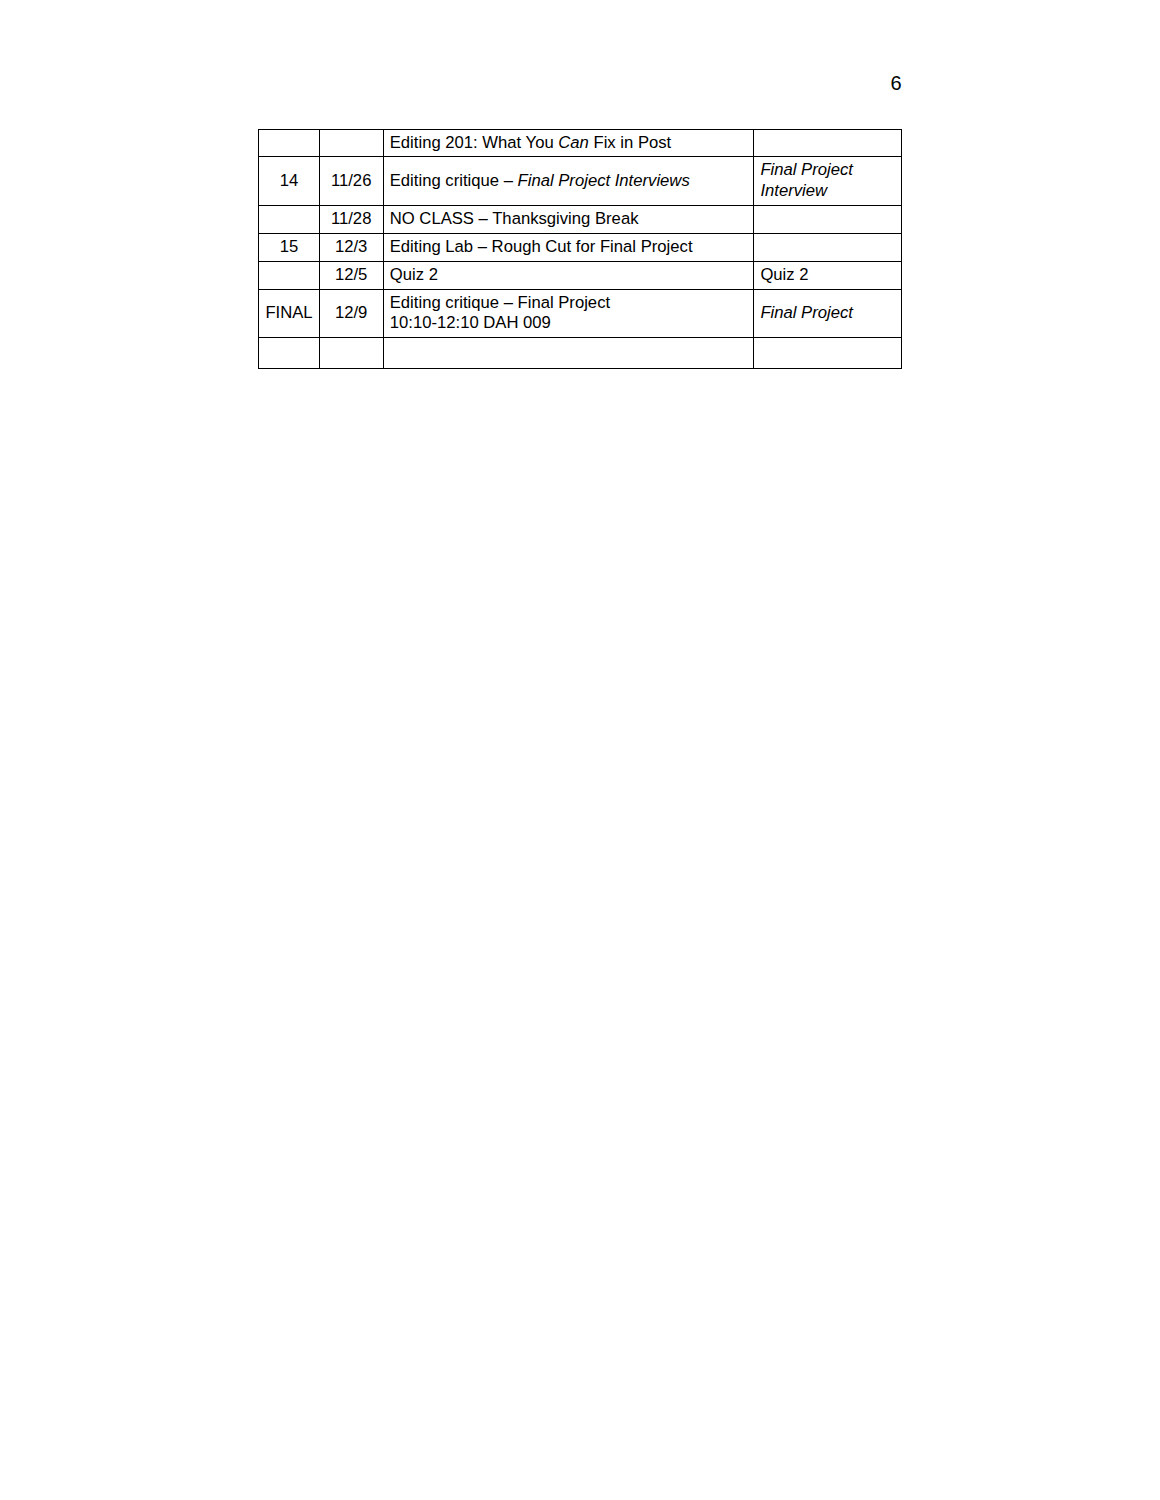6
| | | Editing 201: What You Can Fix in Post | |
| 14 | 11/26 | Editing critique – Final Project Interviews | Final Project Interview |
| | 11/28 | NO CLASS – Thanksgiving Break | |
| 15 | 12/3 | Editing Lab – Rough Cut for Final Project | |
| | 12/5 | Quiz 2 | Quiz 2 |
| FINAL | 12/9 | Editing critique – Final Project 10:10-12:10 DAH 009 | Final Project |